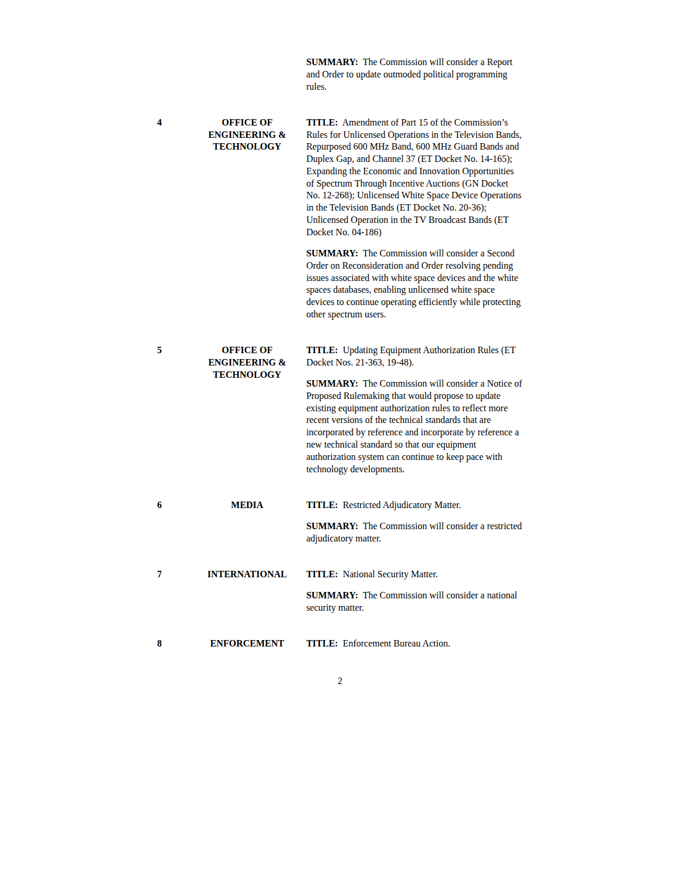| | | SUMMARY: The Commission will consider a Report and Order to update outmoded political programming rules. |
| 4 | OFFICE OF ENGINEERING & TECHNOLOGY | TITLE: Amendment of Part 15 of the Commission’s Rules for Unlicensed Operations in the Television Bands, Repurposed 600 MHz Band, 600 MHz Guard Bands and Duplex Gap, and Channel 37 (ET Docket No. 14-165); Expanding the Economic and Innovation Opportunities of Spectrum Through Incentive Auctions (GN Docket No. 12-268); Unlicensed White Space Device Operations in the Television Bands (ET Docket No. 20-36); Unlicensed Operation in the TV Broadcast Bands (ET Docket No. 04-186) SUMMARY: The Commission will consider a Second Order on Reconsideration and Order resolving pending issues associated with white space devices and the white spaces databases, enabling unlicensed white space devices to continue operating efficiently while protecting other spectrum users. |
| 5 | OFFICE OF ENGINEERING & TECHNOLOGY | TITLE: Updating Equipment Authorization Rules (ET Docket Nos. 21-363, 19-48). SUMMARY: The Commission will consider a Notice of Proposed Rulemaking that would propose to update existing equipment authorization rules to reflect more recent versions of the technical standards that are incorporated by reference and incorporate by reference a new technical standard so that our equipment authorization system can continue to keep pace with technology developments. |
| 6 | MEDIA | TITLE: Restricted Adjudicatory Matter. SUMMARY: The Commission will consider a restricted adjudicatory matter. |
| 7 | INTERNATIONAL | TITLE: National Security Matter. SUMMARY: The Commission will consider a national security matter. |
| 8 | ENFORCEMENT | TITLE: Enforcement Bureau Action. |
2